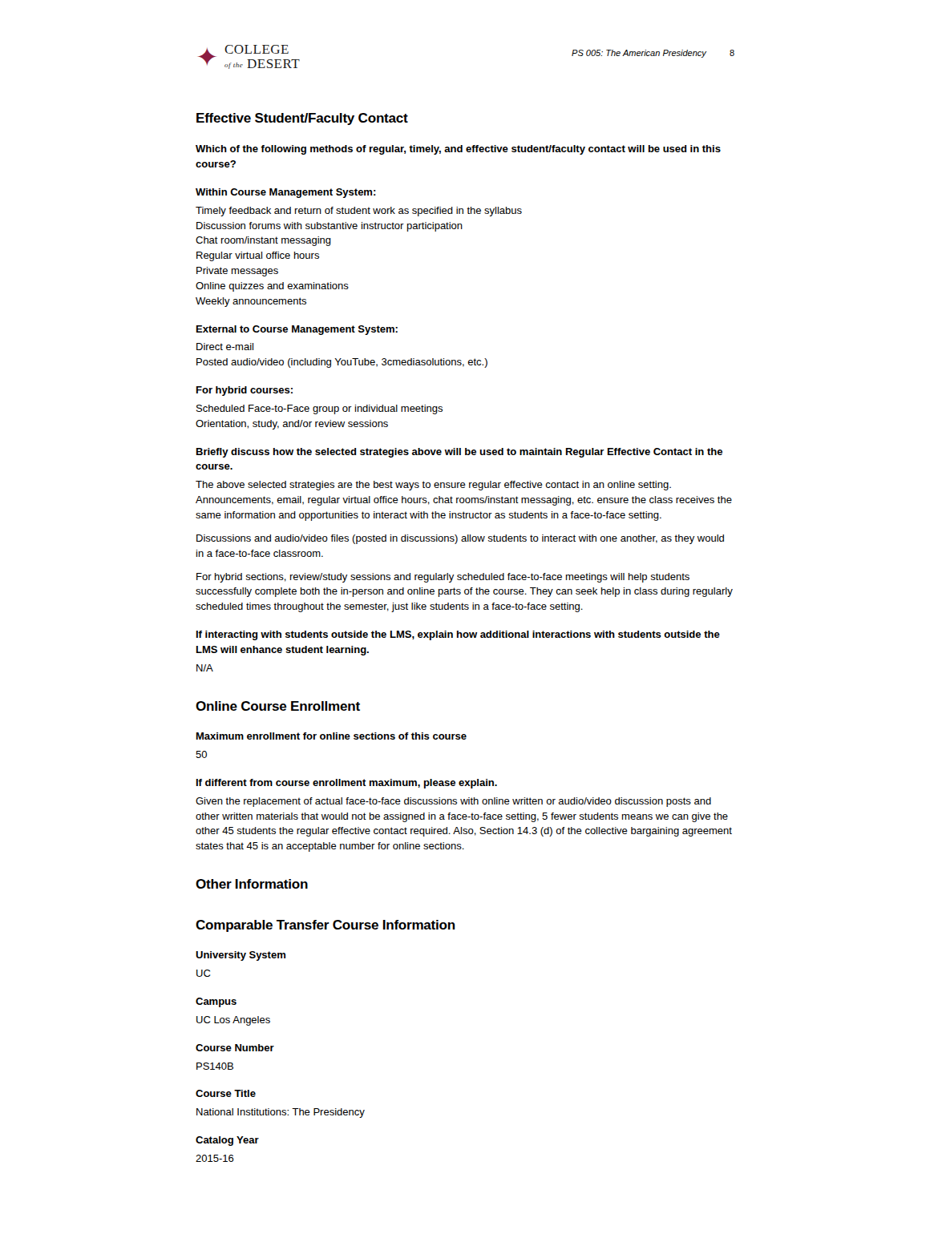✦ COLLEGE of the DESERT
PS 005: The American Presidency 8
Effective Student/Faculty Contact
Which of the following methods of regular, timely, and effective student/faculty contact will be used in this course?
Within Course Management System:
Timely feedback and return of student work as specified in the syllabus
Discussion forums with substantive instructor participation
Chat room/instant messaging
Regular virtual office hours
Private messages
Online quizzes and examinations
Weekly announcements
External to Course Management System:
Direct e-mail
Posted audio/video (including YouTube, 3cmediasolutions, etc.)
For hybrid courses:
Scheduled Face-to-Face group or individual meetings
Orientation, study, and/or review sessions
Briefly discuss how the selected strategies above will be used to maintain Regular Effective Contact in the course.
The above selected strategies are the best ways to ensure regular effective contact in an online setting. Announcements, email, regular virtual office hours, chat rooms/instant messaging, etc. ensure the class receives the same information and opportunities to interact with the instructor as students in a face-to-face setting.
Discussions and audio/video files (posted in discussions) allow students to interact with one another, as they would in a face-to-face classroom.
For hybrid sections, review/study sessions and regularly scheduled face-to-face meetings will help students successfully complete both the in-person and online parts of the course. They can seek help in class during regularly scheduled times throughout the semester, just like students in a face-to-face setting.
If interacting with students outside the LMS, explain how additional interactions with students outside the LMS will enhance student learning.
N/A
Online Course Enrollment
Maximum enrollment for online sections of this course
50
If different from course enrollment maximum, please explain.
Given the replacement of actual face-to-face discussions with online written or audio/video discussion posts and other written materials that would not be assigned in a face-to-face setting, 5 fewer students means we can give the other 45 students the regular effective contact required. Also, Section 14.3 (d) of the collective bargaining agreement states that 45 is an acceptable number for online sections.
Other Information
Comparable Transfer Course Information
University System
UC
Campus
UC Los Angeles
Course Number
PS140B
Course Title
National Institutions: The Presidency
Catalog Year
2015-16